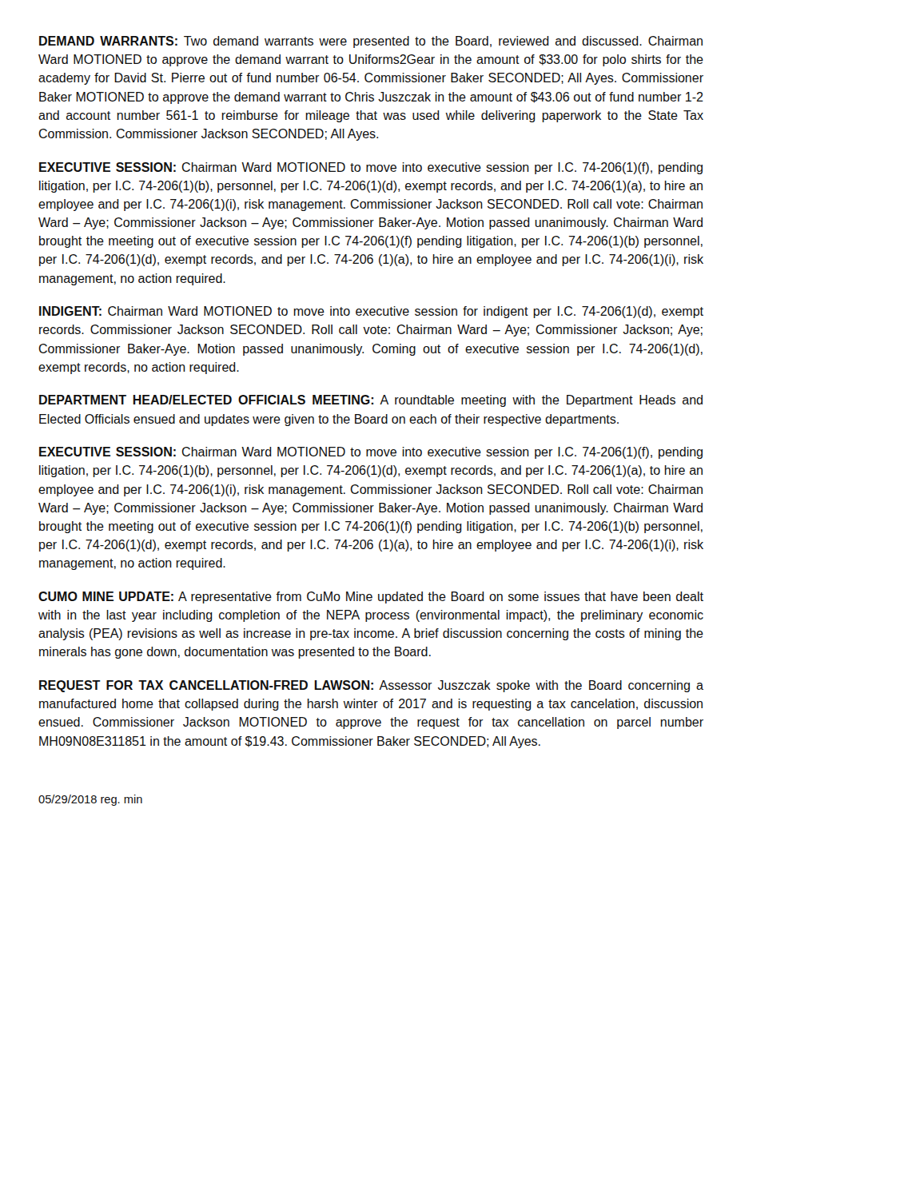DEMAND WARRANTS: Two demand warrants were presented to the Board, reviewed and discussed. Chairman Ward MOTIONED to approve the demand warrant to Uniforms2Gear in the amount of $33.00 for polo shirts for the academy for David St. Pierre out of fund number 06-54. Commissioner Baker SECONDED; All Ayes. Commissioner Baker MOTIONED to approve the demand warrant to Chris Juszczak in the amount of $43.06 out of fund number 1-2 and account number 561-1 to reimburse for mileage that was used while delivering paperwork to the State Tax Commission. Commissioner Jackson SECONDED; All Ayes.
EXECUTIVE SESSION: Chairman Ward MOTIONED to move into executive session per I.C. 74-206(1)(f), pending litigation, per I.C. 74-206(1)(b), personnel, per I.C. 74-206(1)(d), exempt records, and per I.C. 74-206(1)(a), to hire an employee and per I.C. 74-206(1)(i), risk management. Commissioner Jackson SECONDED. Roll call vote: Chairman Ward – Aye; Commissioner Jackson – Aye; Commissioner Baker-Aye. Motion passed unanimously. Chairman Ward brought the meeting out of executive session per I.C 74-206(1)(f) pending litigation, per I.C. 74-206(1)(b) personnel, per I.C. 74-206(1)(d), exempt records, and per I.C. 74-206 (1)(a), to hire an employee and per I.C. 74-206(1)(i), risk management, no action required.
INDIGENT: Chairman Ward MOTIONED to move into executive session for indigent per I.C. 74-206(1)(d), exempt records. Commissioner Jackson SECONDED. Roll call vote: Chairman Ward – Aye; Commissioner Jackson; Aye; Commissioner Baker-Aye. Motion passed unanimously. Coming out of executive session per I.C. 74-206(1)(d), exempt records, no action required.
DEPARTMENT HEAD/ELECTED OFFICIALS MEETING: A roundtable meeting with the Department Heads and Elected Officials ensued and updates were given to the Board on each of their respective departments.
EXECUTIVE SESSION: Chairman Ward MOTIONED to move into executive session per I.C. 74-206(1)(f), pending litigation, per I.C. 74-206(1)(b), personnel, per I.C. 74-206(1)(d), exempt records, and per I.C. 74-206(1)(a), to hire an employee and per I.C. 74-206(1)(i), risk management. Commissioner Jackson SECONDED. Roll call vote: Chairman Ward – Aye; Commissioner Jackson – Aye; Commissioner Baker-Aye. Motion passed unanimously. Chairman Ward brought the meeting out of executive session per I.C 74-206(1)(f) pending litigation, per I.C. 74-206(1)(b) personnel, per I.C. 74-206(1)(d), exempt records, and per I.C. 74-206 (1)(a), to hire an employee and per I.C. 74-206(1)(i), risk management, no action required.
CUMO MINE UPDATE: A representative from CuMo Mine updated the Board on some issues that have been dealt with in the last year including completion of the NEPA process (environmental impact), the preliminary economic analysis (PEA) revisions as well as increase in pre-tax income. A brief discussion concerning the costs of mining the minerals has gone down, documentation was presented to the Board.
REQUEST FOR TAX CANCELLATION-FRED LAWSON: Assessor Juszczak spoke with the Board concerning a manufactured home that collapsed during the harsh winter of 2017 and is requesting a tax cancelation, discussion ensued. Commissioner Jackson MOTIONED to approve the request for tax cancellation on parcel number MH09N08E311851 in the amount of $19.43. Commissioner Baker SECONDED; All Ayes.
05/29/2018 reg. min